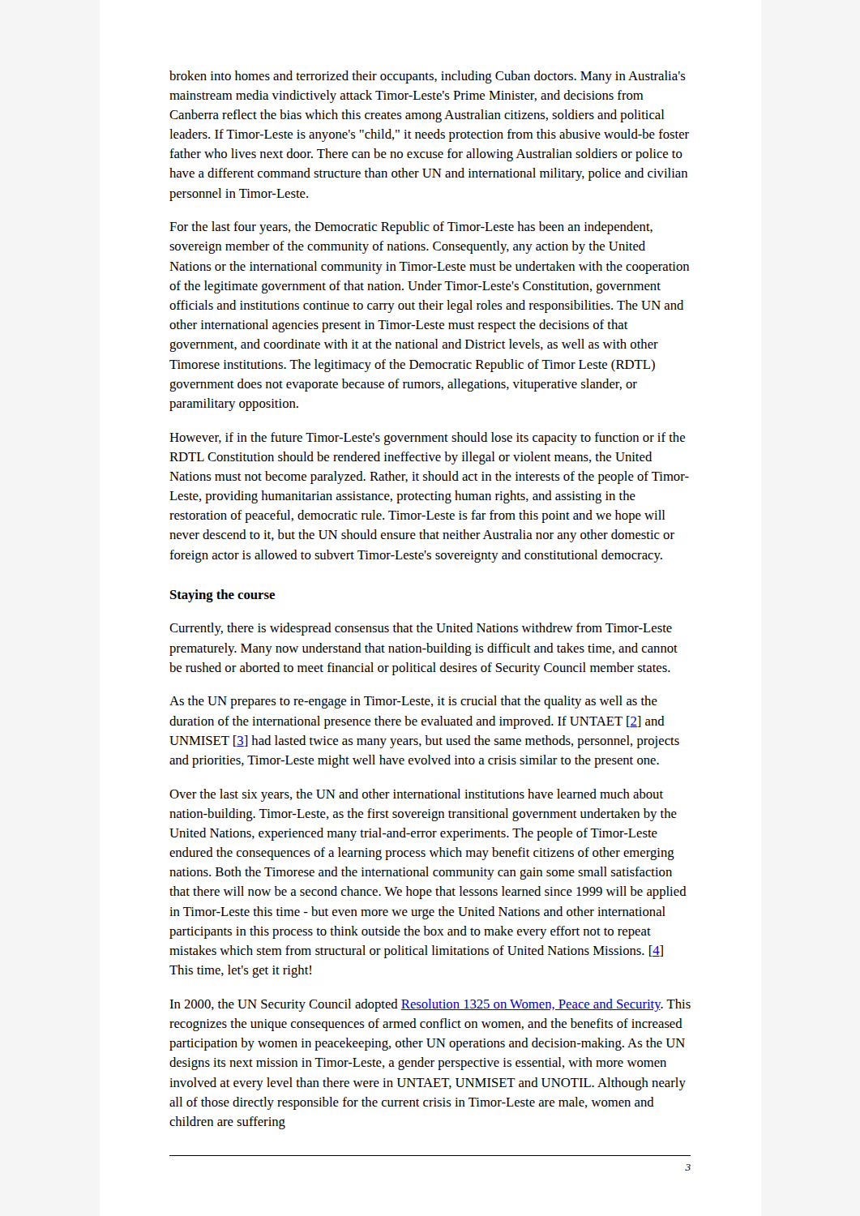broken into homes and terrorized their occupants, including Cuban doctors. Many in Australia's mainstream media vindictively attack Timor-Leste's Prime Minister, and decisions from Canberra reflect the bias which this creates among Australian citizens, soldiers and political leaders. If Timor-Leste is anyone's "child," it needs protection from this abusive would-be foster father who lives next door. There can be no excuse for allowing Australian soldiers or police to have a different command structure than other UN and international military, police and civilian personnel in Timor-Leste.
For the last four years, the Democratic Republic of Timor-Leste has been an independent, sovereign member of the community of nations. Consequently, any action by the United Nations or the international community in Timor-Leste must be undertaken with the cooperation of the legitimate government of that nation. Under Timor-Leste's Constitution, government officials and institutions continue to carry out their legal roles and responsibilities. The UN and other international agencies present in Timor-Leste must respect the decisions of that government, and coordinate with it at the national and District levels, as well as with other Timorese institutions. The legitimacy of the Democratic Republic of Timor Leste (RDTL) government does not evaporate because of rumors, allegations, vituperative slander, or paramilitary opposition.
However, if in the future Timor-Leste's government should lose its capacity to function or if the RDTL Constitution should be rendered ineffective by illegal or violent means, the United Nations must not become paralyzed. Rather, it should act in the interests of the people of Timor-Leste, providing humanitarian assistance, protecting human rights, and assisting in the restoration of peaceful, democratic rule. Timor-Leste is far from this point and we hope will never descend to it, but the UN should ensure that neither Australia nor any other domestic or foreign actor is allowed to subvert Timor-Leste's sovereignty and constitutional democracy.
Staying the course
Currently, there is widespread consensus that the United Nations withdrew from Timor-Leste prematurely. Many now understand that nation-building is difficult and takes time, and cannot be rushed or aborted to meet financial or political desires of Security Council member states.
As the UN prepares to re-engage in Timor-Leste, it is crucial that the quality as well as the duration of the international presence there be evaluated and improved. If UNTAET [2] and UNMISET [3] had lasted twice as many years, but used the same methods, personnel, projects and priorities, Timor-Leste might well have evolved into a crisis similar to the present one.
Over the last six years, the UN and other international institutions have learned much about nation-building. Timor-Leste, as the first sovereign transitional government undertaken by the United Nations, experienced many trial-and-error experiments. The people of Timor-Leste endured the consequences of a learning process which may benefit citizens of other emerging nations. Both the Timorese and the international community can gain some small satisfaction that there will now be a second chance. We hope that lessons learned since 1999 will be applied in Timor-Leste this time - but even more we urge the United Nations and other international participants in this process to think outside the box and to make every effort not to repeat mistakes which stem from structural or political limitations of United Nations Missions. [4] This time, let's get it right!
In 2000, the UN Security Council adopted Resolution 1325 on Women, Peace and Security. This recognizes the unique consequences of armed conflict on women, and the benefits of increased participation by women in peacekeeping, other UN operations and decision-making. As the UN designs its next mission in Timor-Leste, a gender perspective is essential, with more women involved at every level than there were in UNTAET, UNMISET and UNOTIL. Although nearly all of those directly responsible for the current crisis in Timor-Leste are male, women and children are suffering
3